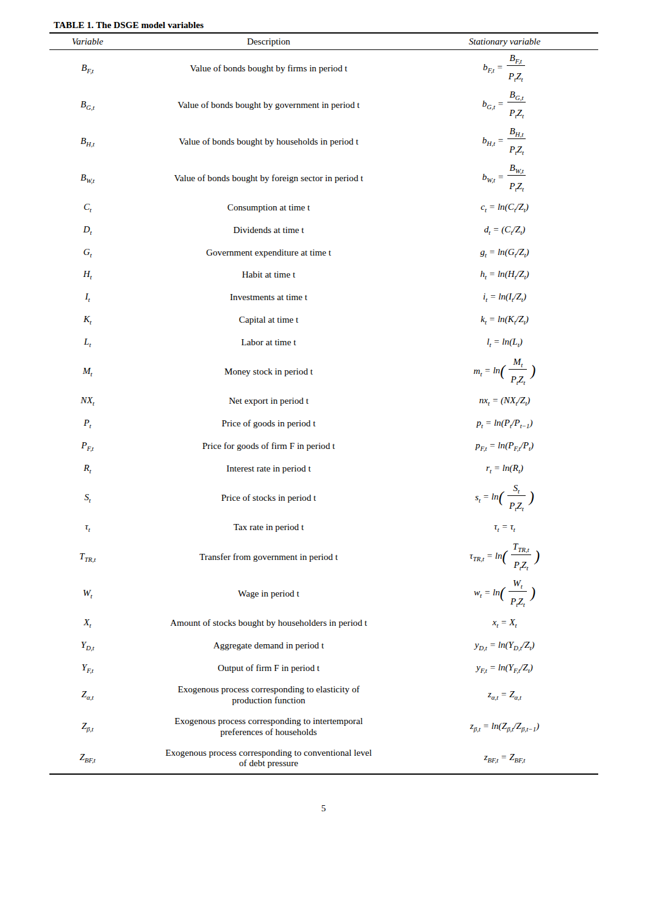TABLE 1. The DSGE model variables
| Variable | Description | Stationary variable |
| --- | --- | --- |
| B F,t | Value of bonds bought by firms in period t | b F,t = B F,t P t Z t |
| B G,t | Value of bonds bought by government in period t | b G,t = B G,t P t Z t |
| B H,t | Value of bonds bought by households in period t | b H,t = B H,t P t Z t |
| B W,t | Value of bonds bought by foreign sector in period t | b W,t = B W,t P t Z t |
| C t | Consumption at time t | c t = ln( C t / Z t ) |
| D t | Dividends at time t | d t = ( C t / Z t ) |
| G t | Government expenditure at time t | g t = ln( G t / Z t ) |
| H t | Habit at time t | h t = ln( H t / Z t ) |
| I t | Investments at time t | i t = ln( I t / Z t ) |
| K t | Capital at time t | k t = ln( K t / Z t ) |
| L t | Labor at time t | l t = ln( L t ) |
| M t | Money stock in period t | m t = ln ( M t P t Z t ) |
| NX t | Net export in period t | nx t = ( NX t / Z t ) |
| P t | Price of goods in period t | p t = ln( P t / P t−1 ) |
| P F,t | Price for goods of firm F in period t | p F,t = ln( P F,t / P t ) |
| R t | Interest rate in period t | r t = ln( R t ) |
| S t | Price of stocks in period t | s t = ln ( S t P t Z t ) |
| τ t | Tax rate in period t | τ t = τ t |
| T TR,t | Transfer from government in period t | τ TR,t = ln ( T TR,t P t Z t ) |
| W t | Wage in period t | w t = ln ( W t P t Z t ) |
| X t | Amount of stocks bought by householders in period t | x t = X t |
| Y D,t | Aggregate demand in period t | y D,t = ln( Y D,t / Z t ) |
| Y F,t | Output of firm F in period t | y F,t = ln( Y F,t / Z t ) |
| Z α,t | Exogenous process corresponding to elasticity of production function | z α,t = Z α,t |
| Z β,t | Exogenous process corresponding to intertemporal preferences of households | z β,t = ln( Z β,t / Z β,t−1 ) |
| Z BF,t | Exogenous process corresponding to conventional level of debt pressure | z BF,t = Z BF,t |
5